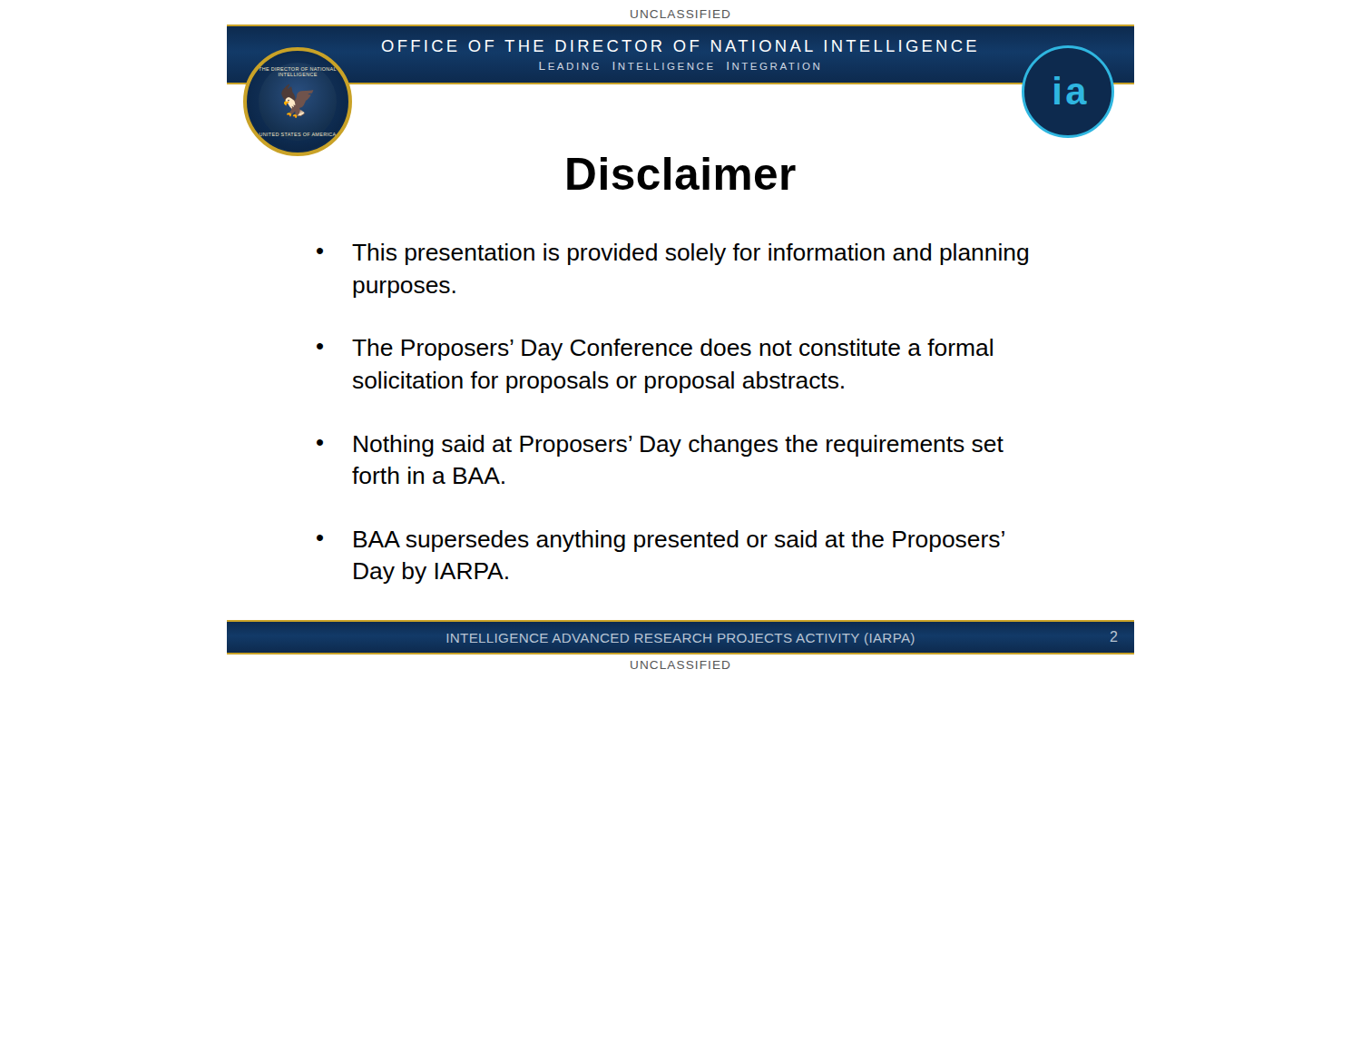UNCLASSIFIED
OFFICE OF THE DIRECTOR OF NATIONAL INTELLIGENCE
LEADING INTELLIGENCE INTEGRATION
The Director of National Intelligence
🦅
United States of America
i a
Disclaimer
This presentation is provided solely for information and planning purposes.
The Proposers’ Day Conference does not constitute a formal solicitation for proposals or proposal abstracts.
Nothing said at Proposers’ Day changes the requirements set forth in a BAA.
BAA supersedes anything presented or said at the Proposers’ Day by IARPA.
INTELLIGENCE ADVANCED RESEARCH PROJECTS ACTIVITY (IARPA)
2
UNCLASSIFIED